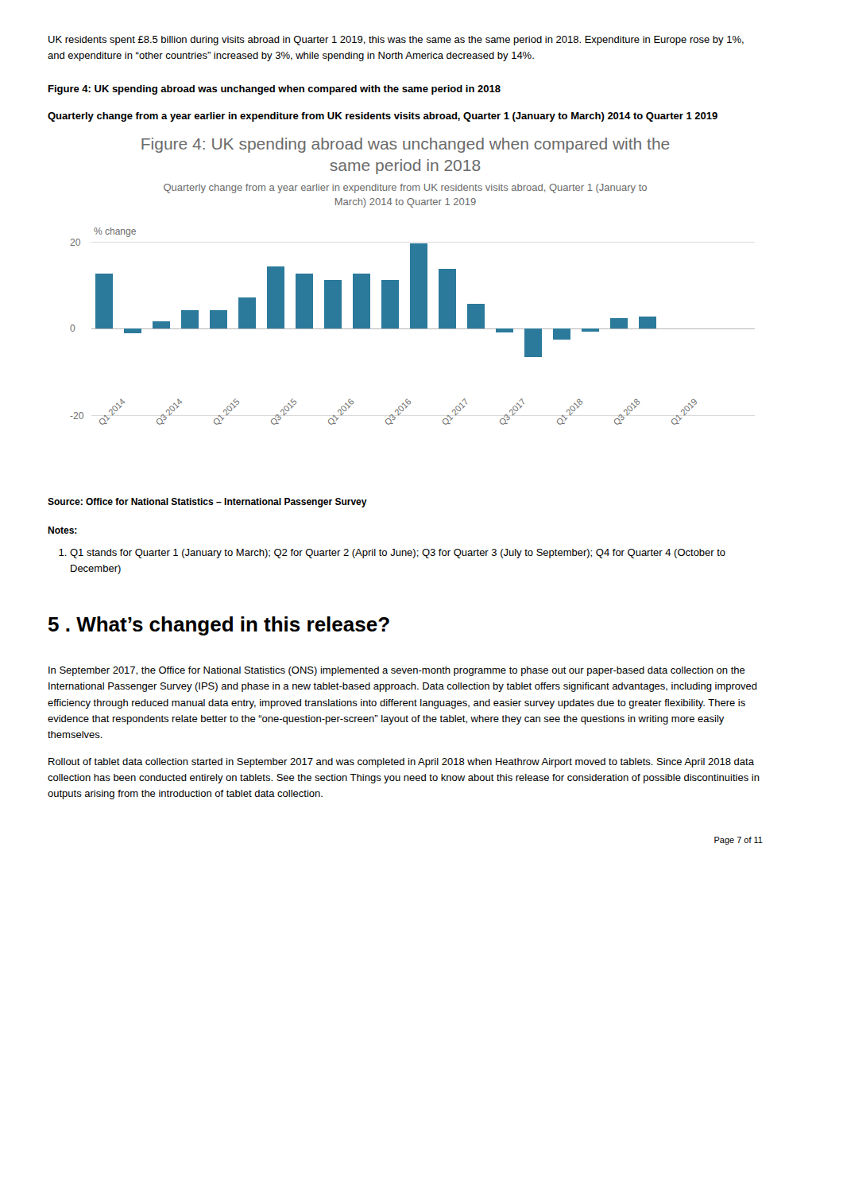UK residents spent £8.5 billion during visits abroad in Quarter 1 2019, this was the same as the same period in 2018. Expenditure in Europe rose by 1%, and expenditure in “other countries” increased by 3%, while spending in North America decreased by 14%.
Figure 4: UK spending abroad was unchanged when compared with the same period in 2018
Quarterly change from a year earlier in expenditure from UK residents visits abroad, Quarter 1 (January to March) 2014 to Quarter 1 2019
Figure 4: UK spending abroad was unchanged when compared with the same period in 2018
Quarterly change from a year earlier in expenditure from UK residents visits abroad, Quarter 1 (January to March) 2014 to Quarter 1 2019
% change
20
0
-20
Q1 2014
Q3 2014
Q1 2015
Q3 2015
Q1 2016
Q3 2016
Q1 2017
Q3 2017
Q1 2018
Q3 2018
Q1 2019
Source: Office for National Statistics – International Passenger Survey
Notes:
Q1 stands for Quarter 1 (January to March); Q2 for Quarter 2 (April to June); Q3 for Quarter 3 (July to September); Q4 for Quarter 4 (October to December)
5 . What’s changed in this release?
In September 2017, the Office for National Statistics (ONS) implemented a seven-month programme to phase out our paper-based data collection on the International Passenger Survey (IPS) and phase in a new tablet-based approach. Data collection by tablet offers significant advantages, including improved efficiency through reduced manual data entry, improved translations into different languages, and easier survey updates due to greater flexibility. There is evidence that respondents relate better to the “one-question-per-screen” layout of the tablet, where they can see the questions in writing more easily themselves.
Rollout of tablet data collection started in September 2017 and was completed in April 2018 when Heathrow Airport moved to tablets. Since April 2018 data collection has been conducted entirely on tablets. See the section Things you need to know about this release for consideration of possible discontinuities in outputs arising from the introduction of tablet data collection.
Page 7 of 11